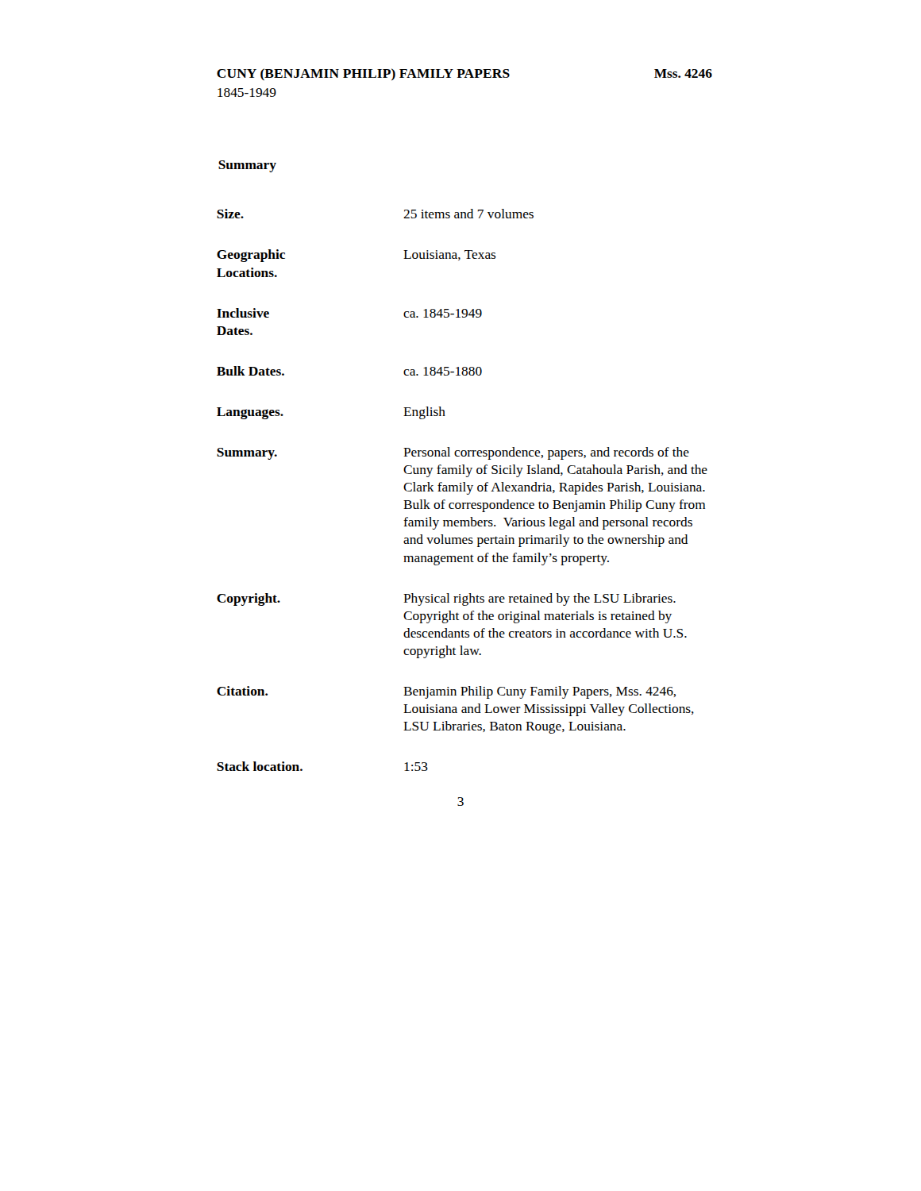CUNY (BENJAMIN PHILIP) FAMILY PAPERS
Mss. 4246
1845-1949
Summary
| Size. | 25 items and 7 volumes |
| Geographic Locations. | Louisiana, Texas |
| Inclusive Dates. | ca. 1845-1949 |
| Bulk Dates. | ca. 1845-1880 |
| Languages. | English |
| Summary. | Personal correspondence, papers, and records of the Cuny family of Sicily Island, Catahoula Parish, and the Clark family of Alexandria, Rapides Parish, Louisiana. Bulk of correspondence to Benjamin Philip Cuny from family members. Various legal and personal records and volumes pertain primarily to the ownership and management of the family’s property. |
| Copyright. | Physical rights are retained by the LSU Libraries. Copyright of the original materials is retained by descendants of the creators in accordance with U.S. copyright law. |
| Citation. | Benjamin Philip Cuny Family Papers, Mss. 4246, Louisiana and Lower Mississippi Valley Collections, LSU Libraries, Baton Rouge, Louisiana. |
| Stack location. | 1:53 |
3